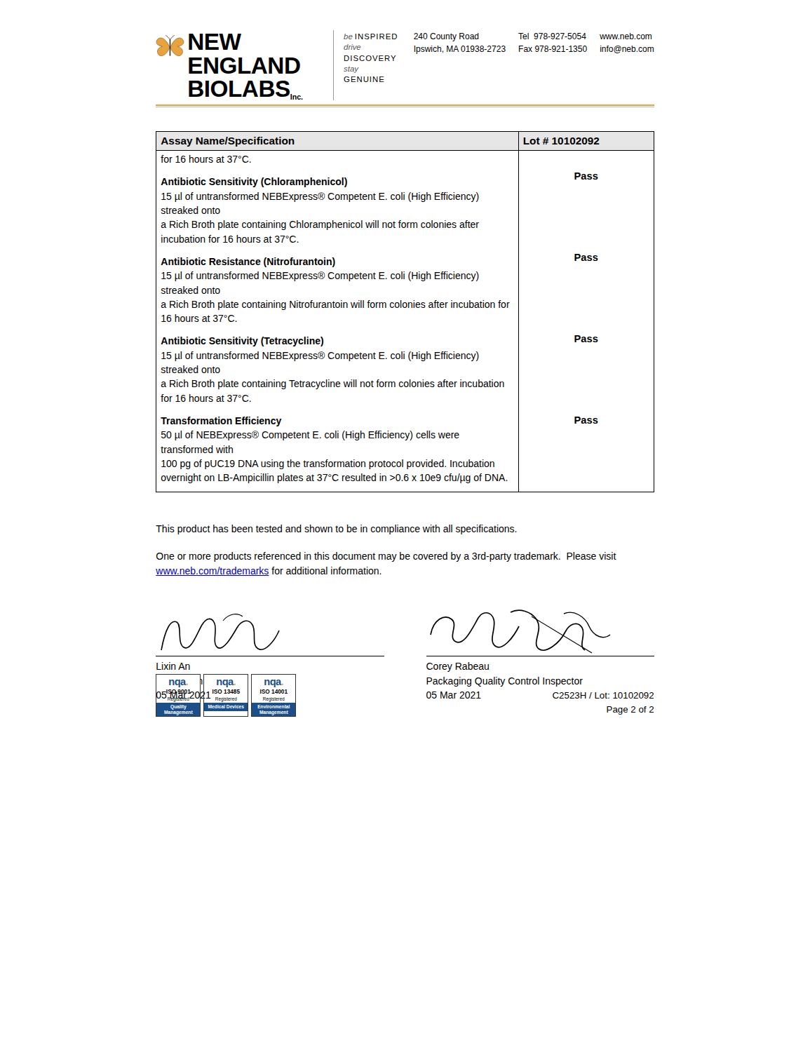NEW ENGLAND
BIOLABS Inc.
be INSPIRED
drive DISCOVERY
stay GENUINE
240 County Road
Ipswich, MA 01938-2723
Tel 978-927-5054
Fax 978-921-1350
www.neb.com
info@neb.com
| Assay Name/Specification | Lot # 10102092 |
| --- | --- |
| for 16 hours at 37°C. Antibiotic Sensitivity (Chloramphenicol) 15 µl of untransformed NEBExpress® Competent E. coli (High Efficiency) streaked onto a Rich Broth plate containing Chloramphenicol will not form colonies after incubation for 16 hours at 37°C. Antibiotic Resistance (Nitrofurantoin) 15 µl of untransformed NEBExpress® Competent E. coli (High Efficiency) streaked onto a Rich Broth plate containing Nitrofurantoin will form colonies after incubation for 16 hours at 37°C. Antibiotic Sensitivity (Tetracycline) 15 µl of untransformed NEBExpress® Competent E. coli (High Efficiency) streaked onto a Rich Broth plate containing Tetracycline will not form colonies after incubation for 16 hours at 37°C. Transformation Efficiency 50 µl of NEBExpress® Competent E. coli (High Efficiency) cells were transformed with 100 pg of pUC19 DNA using the transformation protocol provided. Incubation overnight on LB-Ampicillin plates at 37°C resulted in >0.6 x 10e9 cfu/µg of DNA. | Pass Pass Pass Pass |
This product has been tested and shown to be in compliance with all specifications.
One or more products referenced in this document may be covered by a 3rd-party trademark. Please visit
www.neb.com/trademarks for additional information.
Lixin An
Production Scientist
05 Mar 2021
Corey Rabeau
Packaging Quality Control Inspector
05 Mar 2021
nqa.
ISO 9001
Registered
Quality
Management
nqa.
ISO 13485
Registered
Medical Devices
nqa.
ISO 14001
Registered
Environmental
Management
C2523H / Lot: 10102092
Page 2 of 2